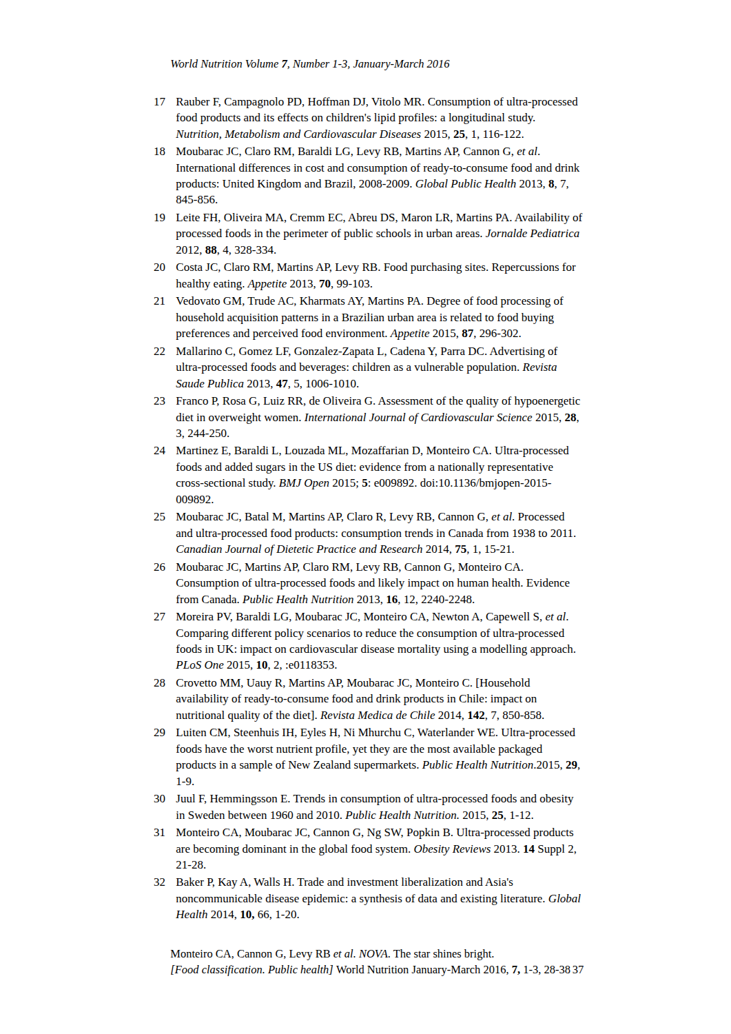World Nutrition Volume 7, Number 1-3, January-March 2016
17 Rauber F, Campagnolo PD, Hoffman DJ, Vitolo MR. Consumption of ultra-processed food products and its effects on children's lipid profiles: a longitudinal study. Nutrition, Metabolism and Cardiovascular Diseases 2015, 25, 1, 116-122.
18 Moubarac JC, Claro RM, Baraldi LG, Levy RB, Martins AP, Cannon G, et al. International differences in cost and consumption of ready-to-consume food and drink products: United Kingdom and Brazil, 2008-2009. Global Public Health 2013, 8, 7, 845-856.
19 Leite FH, Oliveira MA, Cremm EC, Abreu DS, Maron LR, Martins PA. Availability of processed foods in the perimeter of public schools in urban areas. Jornalde Pediatrica 2012, 88, 4, 328-334.
20 Costa JC, Claro RM, Martins AP, Levy RB. Food purchasing sites. Repercussions for healthy eating. Appetite 2013, 70, 99-103.
21 Vedovato GM, Trude AC, Kharmats AY, Martins PA. Degree of food processing of household acquisition patterns in a Brazilian urban area is related to food buying preferences and perceived food environment. Appetite 2015, 87, 296-302.
22 Mallarino C, Gomez LF, Gonzalez-Zapata L, Cadena Y, Parra DC. Advertising of ultra-processed foods and beverages: children as a vulnerable population. Revista Saude Publica 2013, 47, 5, 1006-1010.
23 Franco P, Rosa G, Luiz RR, de Oliveira G. Assessment of the quality of hypoenergetic diet in overweight women. International Journal of Cardiovascular Science 2015, 28, 3, 244-250.
24 Martinez E, Baraldi L, Louzada ML, Mozaffarian D, Monteiro CA. Ultra-processed foods and added sugars in the US diet: evidence from a nationally representative cross-sectional study. BMJ Open 2015; 5: e009892. doi:10.1136/bmjopen-2015-009892.
25 Moubarac JC, Batal M, Martins AP, Claro R, Levy RB, Cannon G, et al. Processed and ultra-processed food products: consumption trends in Canada from 1938 to 2011. Canadian Journal of Dietetic Practice and Research 2014, 75, 1, 15-21.
26 Moubarac JC, Martins AP, Claro RM, Levy RB, Cannon G, Monteiro CA. Consumption of ultra-processed foods and likely impact on human health. Evidence from Canada. Public Health Nutrition 2013, 16, 12, 2240-2248.
27 Moreira PV, Baraldi LG, Moubarac JC, Monteiro CA, Newton A, Capewell S, et al. Comparing different policy scenarios to reduce the consumption of ultra-processed foods in UK: impact on cardiovascular disease mortality using a modelling approach. PLoS One 2015, 10, 2, :e0118353.
28 Crovetto MM, Uauy R, Martins AP, Moubarac JC, Monteiro C. [Household availability of ready-to-consume food and drink products in Chile: impact on nutritional quality of the diet]. Revista Medica de Chile 2014, 142, 7, 850-858.
29 Luiten CM, Steenhuis IH, Eyles H, Ni Mhurchu C, Waterlander WE. Ultra-processed foods have the worst nutrient profile, yet they are the most available packaged products in a sample of New Zealand supermarkets. Public Health Nutrition.2015, 29, 1-9.
30 Juul F, Hemmingsson E. Trends in consumption of ultra-processed foods and obesity in Sweden between 1960 and 2010. Public Health Nutrition. 2015, 25, 1-12.
31 Monteiro CA, Moubarac JC, Cannon G, Ng SW, Popkin B. Ultra-processed products are becoming dominant in the global food system. Obesity Reviews 2013. 14 Suppl 2, 21-28.
32 Baker P, Kay A, Walls H. Trade and investment liberalization and Asia's noncommunicable disease epidemic: a synthesis of data and existing literature. Global Health 2014, 10, 66, 1-20.
Monteiro CA, Cannon G, Levy RB et al. NOVA. The star shines bright.
[Food classification. Public health] World Nutrition January-March 2016, 7, 1-3, 28-38
37